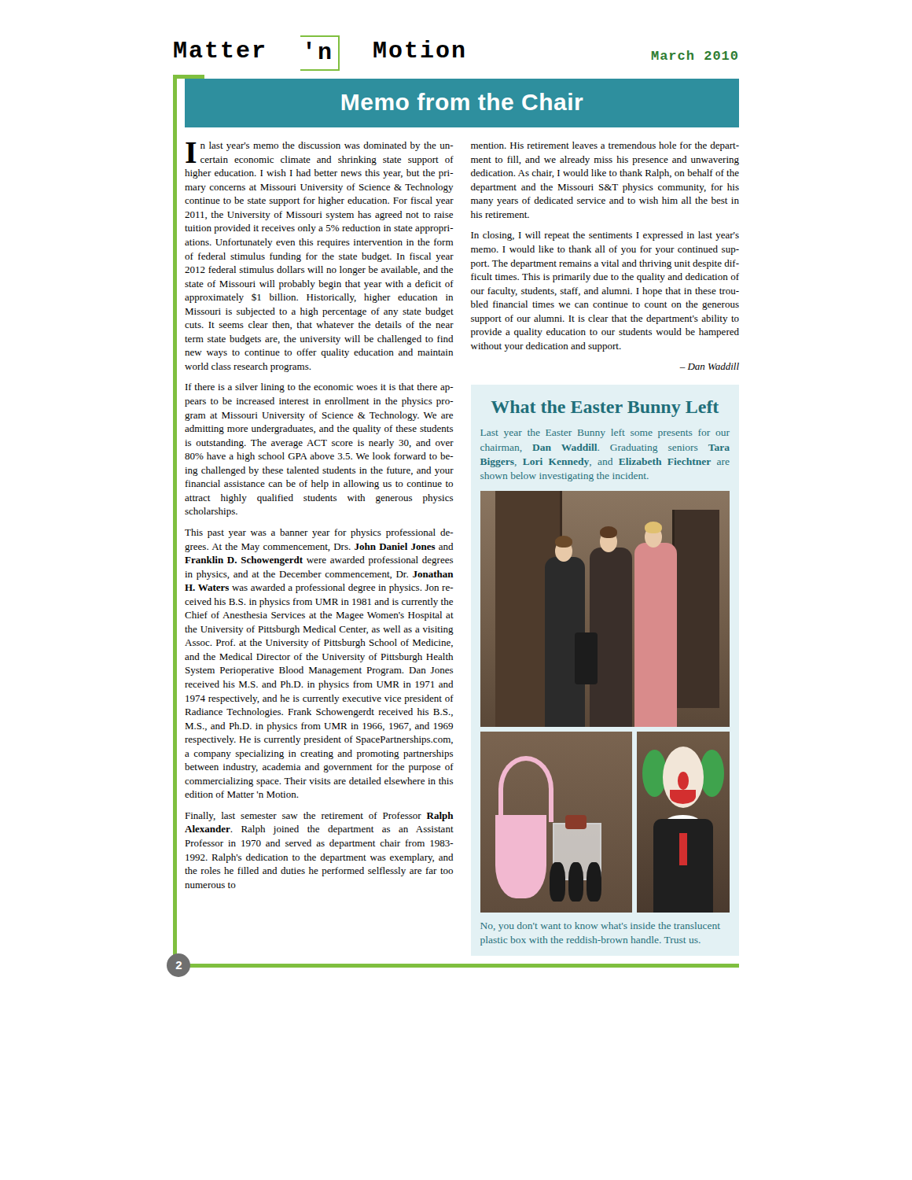Matter 'n Motion
March 2010
Memo from the Chair
In last year's memo the discussion was dominated by the uncertain economic climate and shrinking state support of higher education. I wish I had better news this year, but the primary concerns at Missouri University of Science & Technology continue to be state support for higher education. For fiscal year 2011, the University of Missouri system has agreed not to raise tuition provided it receives only a 5% reduction in state appropriations. Unfortunately even this requires intervention in the form of federal stimulus funding for the state budget. In fiscal year 2012 federal stimulus dollars will no longer be available, and the state of Missouri will probably begin that year with a deficit of approximately $1 billion. Historically, higher education in Missouri is subjected to a high percentage of any state budget cuts. It seems clear then, that whatever the details of the near term state budgets are, the university will be challenged to find new ways to continue to offer quality education and maintain world class research programs.
If there is a silver lining to the economic woes it is that there appears to be increased interest in enrollment in the physics program at Missouri University of Science & Technology. We are admitting more undergraduates, and the quality of these students is outstanding. The average ACT score is nearly 30, and over 80% have a high school GPA above 3.5. We look forward to being challenged by these talented students in the future, and your financial assistance can be of help in allowing us to continue to attract highly qualified students with generous physics scholarships.
This past year was a banner year for physics professional degrees. At the May commencement, Drs. John Daniel Jones and Franklin D. Schowengerdt were awarded professional degrees in physics, and at the December commencement, Dr. Jonathan H. Waters was awarded a professional degree in physics. Jon received his B.S. in physics from UMR in 1981 and is currently the Chief of Anesthesia Services at the Magee Women's Hospital at the University of Pittsburgh Medical Center, as well as a visiting Assoc. Prof. at the University of Pittsburgh School of Medicine, and the Medical Director of the University of Pittsburgh Health System Perioperative Blood Management Program. Dan Jones received his M.S. and Ph.D. in physics from UMR in 1971 and 1974 respectively, and he is currently executive vice president of Radiance Technologies. Frank Schowengerdt received his B.S., M.S., and Ph.D. in physics from UMR in 1966, 1967, and 1969 respectively. He is currently president of SpacePartnerships.com, a company specializing in creating and promoting partnerships between industry, academia and government for the purpose of commercializing space. Their visits are detailed elsewhere in this edition of Matter 'n Motion.
Finally, last semester saw the retirement of Professor Ralph Alexander. Ralph joined the department as an Assistant Professor in 1970 and served as department chair from 1983-1992. Ralph's dedication to the department was exemplary, and the roles he filled and duties he performed selflessly are far too numerous to
mention. His retirement leaves a tremendous hole for the department to fill, and we already miss his presence and unwavering dedication. As chair, I would like to thank Ralph, on behalf of the department and the Missouri S&T physics community, for his many years of dedicated service and to wish him all the best in his retirement.
In closing, I will repeat the sentiments I expressed in last year's memo. I would like to thank all of you for your continued support. The department remains a vital and thriving unit despite difficult times. This is primarily due to the quality and dedication of our faculty, students, staff, and alumni. I hope that in these troubled financial times we can continue to count on the generous support of our alumni. It is clear that the department's ability to provide a quality education to our students would be hampered without your dedication and support.
– Dan Waddill
What the Easter Bunny Left
Last year the Easter Bunny left some presents for our chairman, Dan Waddill. Graduating seniors Tara Biggers, Lori Kennedy, and Elizabeth Fiechtner are shown below investigating the incident.
No, you don't want to know what's inside the translucent plastic box with the reddish-brown handle. Trust us.
2